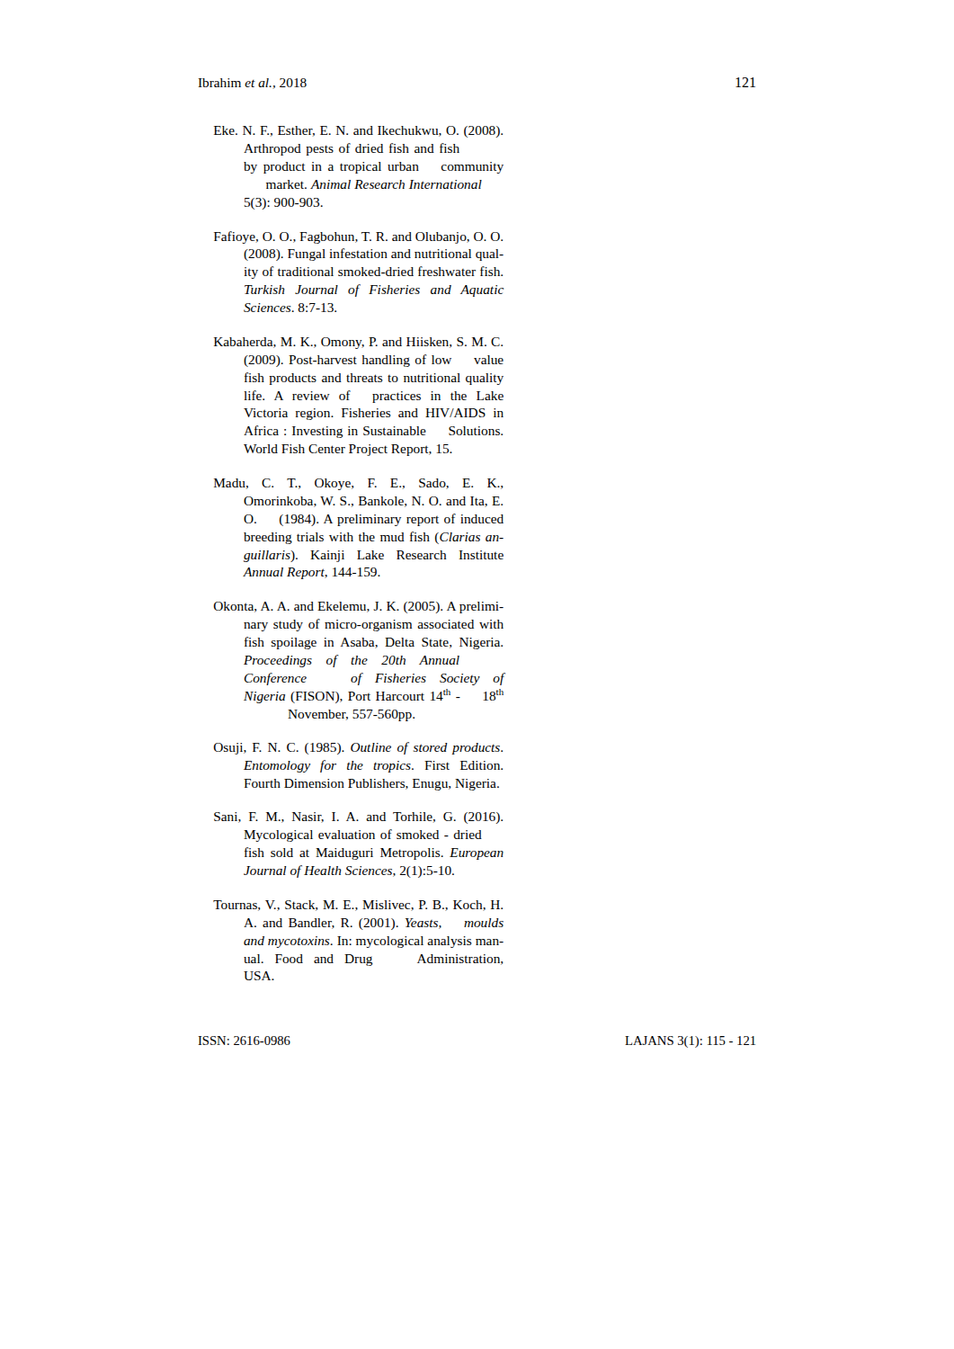Ibrahim et al., 2018
121
Eke. N. F., Esther, E. N. and Ikechukwu, O. (2008). Arthropod pests of dried fish and fish by product in a tropical urban community market. Animal Research International 5(3): 900-903.
Fafioye, O. O., Fagbohun, T. R. and Olubanjo, O. O. (2008). Fungal infestation and nutritional quality of traditional smoked-dried freshwater fish. Turkish Journal of Fisheries and Aquatic Sciences. 8:7-13.
Kabaherda, M. K., Omony, P. and Hiisken, S. M. C. (2009). Post-harvest handling of low value fish products and threats to nutritional quality life. A review of practices in the Lake Victoria region. Fisheries and HIV/AIDS in Africa : Investing in Sustainable Solutions. World Fish Center Project Report, 15.
Madu, C. T., Okoye, F. E., Sado, E. K., Omorinkoba, W. S., Bankole, N. O. and Ita, E. O. (1984). A preliminary report of induced breeding trials with the mud fish (Clarias anguillaris). Kainji Lake Research Institute Annual Report, 144-159.
Okonta, A. A. and Ekelemu, J. K. (2005). A preliminary study of micro-organism associated with fish spoilage in Asaba, Delta State, Nigeria. Proceedings of the 20th Annual Conference of Fisheries Society of Nigeria (FISON), Port Harcourt 14th - 18th November, 557-560pp.
Osuji, F. N. C. (1985). Outline of stored products. Entomology for the tropics. First Edition. Fourth Dimension Publishers, Enugu, Nigeria.
Sani, F. M., Nasir, I. A. and Torhile, G. (2016). Mycological evaluation of smoked - dried fish sold at Maiduguri Metropolis. European Journal of Health Sciences, 2(1):5-10.
Tournas, V., Stack, M. E., Mislivec, P. B., Koch, H. A. and Bandler, R. (2001). Yeasts, moulds and mycotoxins. In: mycological analysis manual. Food and Drug Administration, USA.
ISSN: 2616-0986
LAJANS 3(1): 115 - 121